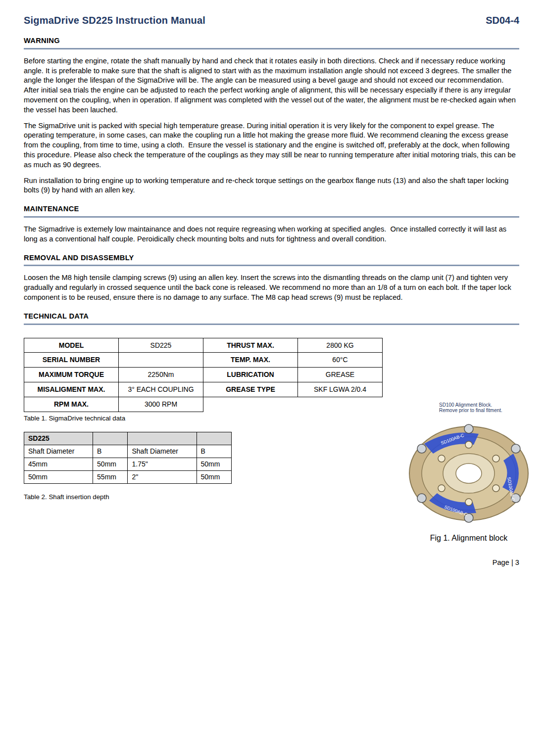SigmaDrive SD225 Instruction Manual SD04-4
WARNING
Before starting the engine, rotate the shaft manually by hand and check that it rotates easily in both directions. Check and if necessary reduce working angle. It is preferable to make sure that the shaft is aligned to start with as the maximum installation angle should not exceed 3 degrees. The smaller the angle the longer the lifespan of the SigmaDrive will be. The angle can be measured using a bevel gauge and should not exceed our recommendation. After initial sea trials the engine can be adjusted to reach the perfect working angle of alignment, this will be necessary especially if there is any irregular movement on the coupling, when in operation. If alignment was completed with the vessel out of the water, the alignment must be re-checked again when the vessel has been lauched.
The SigmaDrive unit is packed with special high temperature grease. During initial operation it is very likely for the component to expel grease. The operating temperature, in some cases, can make the coupling run a little hot making the grease more fluid. We recommend cleaning the excess grease from the coupling, from time to time, using a cloth. Ensure the vessel is stationary and the engine is switched off, preferably at the dock, when following this procedure. Please also check the temperature of the couplings as they may still be near to running temperature after initial motoring trials, this can be as much as 90 degrees.
Run installation to bring engine up to working temperature and re-check torque settings on the gearbox flange nuts (13) and also the shaft taper locking bolts (9) by hand with an allen key.
MAINTENANCE
The Sigmadrive is extemely low maintainance and does not require regreasing when working at specified angles. Once installed correctly it will last as long as a conventional half couple. Peroidically check mounting bolts and nuts for tightness and overall condition.
REMOVAL AND DISASSEMBLY
Loosen the M8 high tensile clamping screws (9) using an allen key. Insert the screws into the dismantling threads on the clamp unit (7) and tighten very gradually and regularly in crossed sequence until the back cone is released. We recommend no more than an 1/8 of a turn on each bolt. If the taper lock component is to be reused, ensure there is no damage to any surface. The M8 cap head screws (9) must be replaced.
TECHNICAL DATA
| MODEL | SD225 | THRUST MAX. | 2800 KG |
| SERIAL NUMBER | | TEMP. MAX. | 60°C |
| MAXIMUM TORQUE | 2250Nm | LUBRICATION | GREASE |
| MISALIGMENT MAX. | 3° EACH COUPLING | GREASE TYPE | SKF LGWA 2/0.4 |
| RPM MAX. | 3000 RPM | | |
Table 1. SigmaDrive technical data
| SD225 | | | |
| Shaft Diameter | B | Shaft Diameter | B |
| 45mm | 50mm | 1.75" | 50mm |
| 50mm | 55mm | 2" | 50mm |
Table 2. Shaft insertion depth
SD100 Alignment Block.
Remove prior to final fitment.
SD100AB-C SD100AB-C SD100AB-C
Fig 1. Alignment block
Page | 3